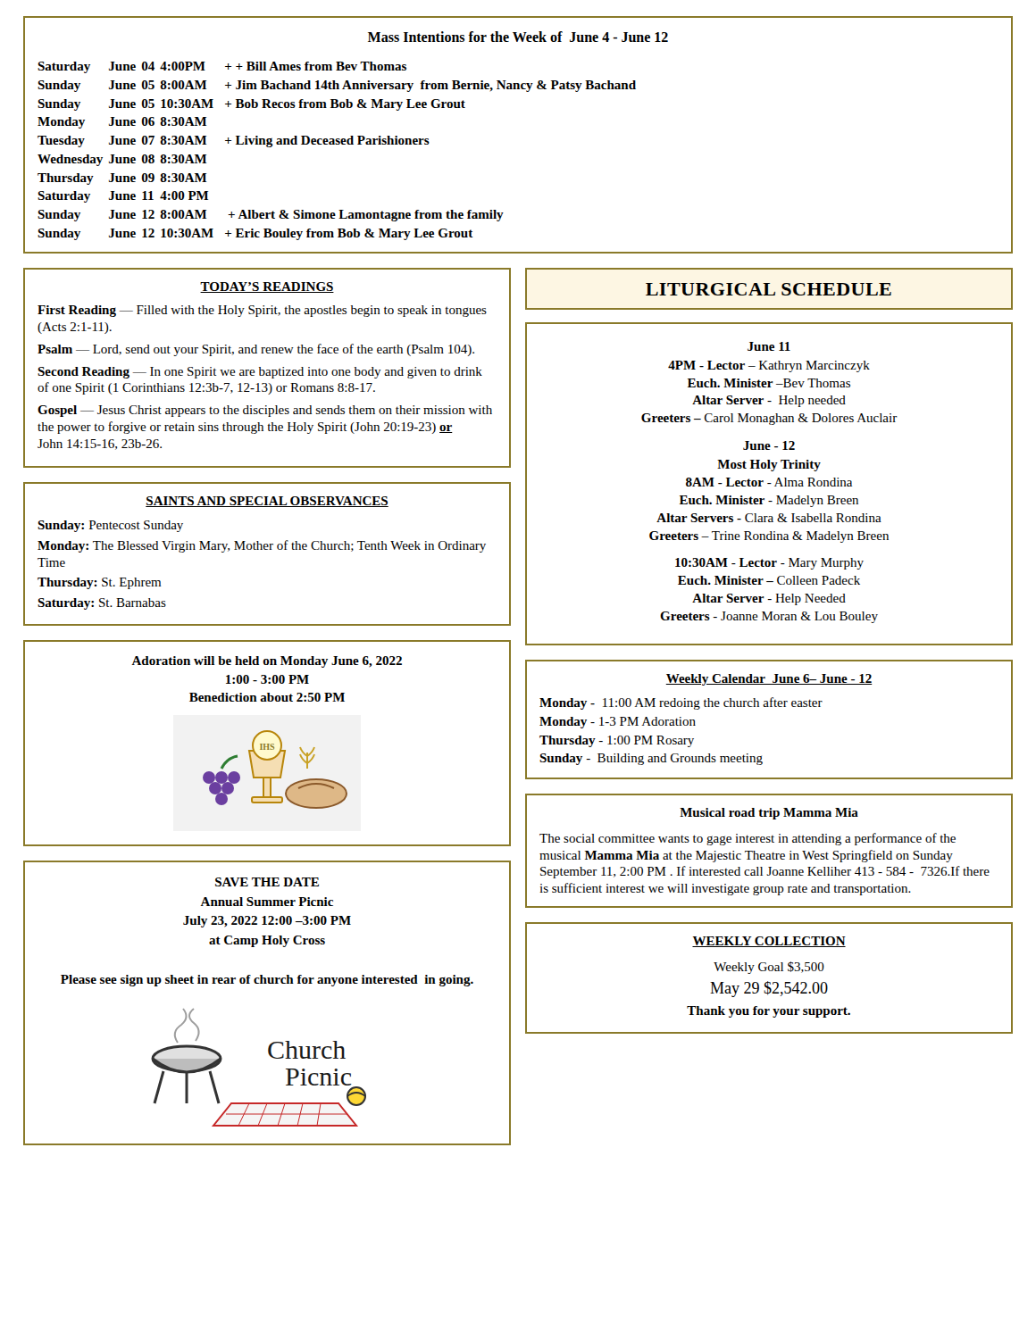Mass Intentions for the Week of June 4 - June 12
| Saturday | June | 04 | 4:00PM | + + Bill Ames from Bev Thomas |
| Sunday | June | 05 | 8:00AM | + Jim Bachand 14th Anniversary from Bernie, Nancy & Patsy Bachand |
| Sunday | June | 05 | 10:30AM | + Bob Recos from Bob & Mary Lee Grout |
| Monday | June | 06 | 8:30AM | |
| Tuesday | June | 07 | 8:30AM | + Living and Deceased Parishioners |
| Wednesday | June | 08 | 8:30AM | |
| Thursday | June | 09 | 8:30AM | |
| Saturday | June | 11 | 4:00 PM | |
| Sunday | June | 12 | 8:00AM | + Albert & Simone Lamontagne from the family |
| Sunday | June | 12 | 10:30AM | + Eric Bouley from Bob & Mary Lee Grout |
TODAY’S READINGS
First Reading — Filled with the Holy Spirit, the apostles begin to speak in tongues (Acts 2:1-11).
Psalm — Lord, send out your Spirit, and renew the face of the earth (Psalm 104).
Second Reading — In one Spirit we are baptized into one body and given to drink of one Spirit (1 Corinthians 12:3b-7, 12-13) or Romans 8:8-17.
Gospel — Jesus Christ appears to the disciples and sends them on their mission with the power to forgive or retain sins through the Holy Spirit (John 20:19-23) or
John 14:15-16, 23b-26.
SAINTS AND SPECIAL OBSERVANCES
Sunday: Pentecost Sunday
Monday: The Blessed Virgin Mary, Mother of the Church; Tenth Week in Ordinary Time
Thursday: St. Ephrem
Saturday: St. Barnabas
Adoration will be held on Monday June 6, 2022
1:00 - 3:00 PM
Benediction about 2:50 PM
IHS
SAVE THE DATE
Annual Summer Picnic
July 23, 2022 12:00 –3:00 PM
at Camp Holy Cross
Please see sign up sheet in rear of church for anyone interested in going.
Church Picnic
LITURGICAL SCHEDULE
June 11
4PM - Lector – Kathryn Marcinczyk
Euch. Minister –Bev Thomas
Altar Server - Help needed
Greeters – Carol Monaghan & Dolores Auclair
June - 12
Most Holy Trinity
8AM - Lector - Alma Rondina
Euch. Minister - Madelyn Breen
Altar Servers - Clara & Isabella Rondina
Greeters – Trine Rondina & Madelyn Breen
10:30AM - Lector - Mary Murphy
Euch. Minister – Colleen Padeck
Altar Server - Help Needed
Greeters - Joanne Moran & Lou Bouley
Weekly Calendar June 6– June - 12
Monday - 11:00 AM redoing the church after easter
Monday - 1-3 PM Adoration
Thursday - 1:00 PM Rosary
Sunday - Building and Grounds meeting
Musical road trip Mamma Mia
The social committee wants to gage interest in attending a performance of the musical Mamma Mia at the Majestic Theatre in West Springfield on Sunday September 11, 2:00 PM . If interested call Joanne Kelliher 413 - 584 - 7326.If there is sufficient interest we will investigate group rate and transportation.
WEEKLY COLLECTION
Weekly Goal $3,500
May 29 $2,542.00
Thank you for your support.